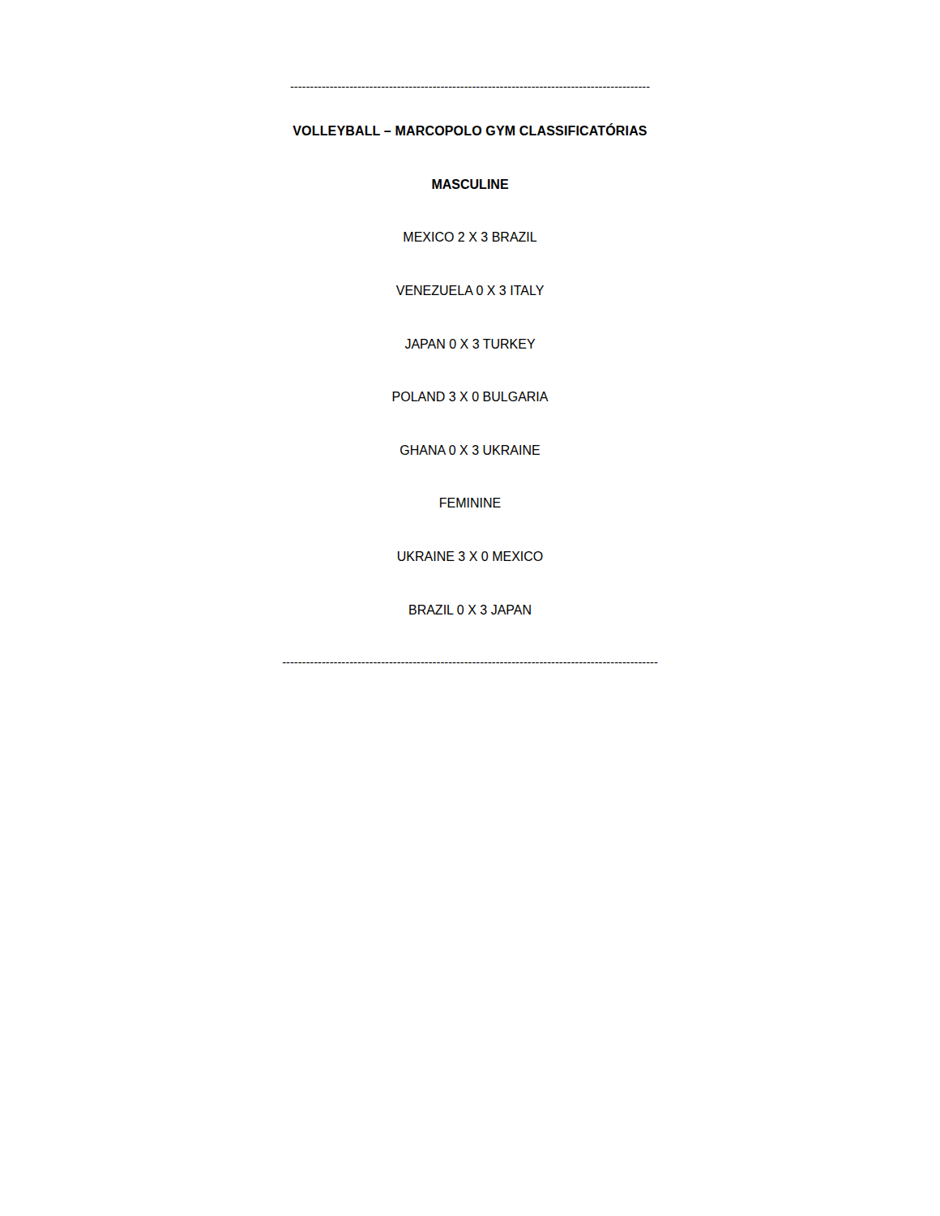-------------------------------------------------------------------------------------------
VOLLEYBALL – MARCOPOLO GYM CLASSIFICATÓRIAS
MASCULINE
MEXICO 2 X 3 BRAZIL
VENEZUELA 0 X 3 ITALY
JAPAN 0 X 3 TURKEY
POLAND 3 X 0 BULGARIA
GHANA 0 X 3 UKRAINE
FEMININE
UKRAINE 3 X 0 MEXICO
BRAZIL 0 X 3 JAPAN
-----------------------------------------------------------------------------------------------